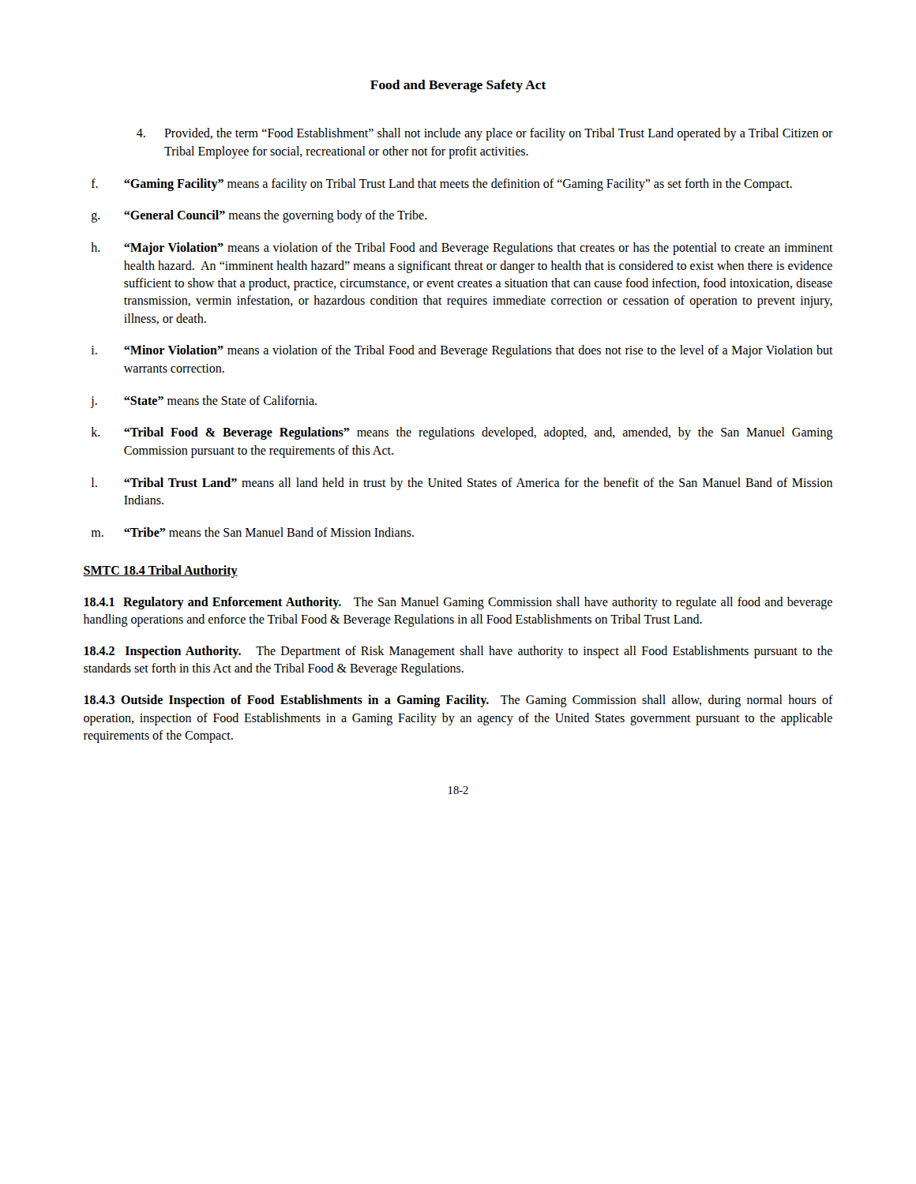Food and Beverage Safety Act
4. Provided, the term “Food Establishment” shall not include any place or facility on Tribal Trust Land operated by a Tribal Citizen or Tribal Employee for social, recreational or other not for profit activities.
f. “Gaming Facility” means a facility on Tribal Trust Land that meets the definition of “Gaming Facility” as set forth in the Compact.
g. “General Council” means the governing body of the Tribe.
h. “Major Violation” means a violation of the Tribal Food and Beverage Regulations that creates or has the potential to create an imminent health hazard. An “imminent health hazard” means a significant threat or danger to health that is considered to exist when there is evidence sufficient to show that a product, practice, circumstance, or event creates a situation that can cause food infection, food intoxication, disease transmission, vermin infestation, or hazardous condition that requires immediate correction or cessation of operation to prevent injury, illness, or death.
i. “Minor Violation” means a violation of the Tribal Food and Beverage Regulations that does not rise to the level of a Major Violation but warrants correction.
j. “State” means the State of California.
k. “Tribal Food & Beverage Regulations” means the regulations developed, adopted, and, amended, by the San Manuel Gaming Commission pursuant to the requirements of this Act.
l. “Tribal Trust Land” means all land held in trust by the United States of America for the benefit of the San Manuel Band of Mission Indians.
m. “Tribe” means the San Manuel Band of Mission Indians.
SMTC 18.4 Tribal Authority
18.4.1 Regulatory and Enforcement Authority. The San Manuel Gaming Commission shall have authority to regulate all food and beverage handling operations and enforce the Tribal Food & Beverage Regulations in all Food Establishments on Tribal Trust Land.
18.4.2 Inspection Authority. The Department of Risk Management shall have authority to inspect all Food Establishments pursuant to the standards set forth in this Act and the Tribal Food & Beverage Regulations.
18.4.3 Outside Inspection of Food Establishments in a Gaming Facility. The Gaming Commission shall allow, during normal hours of operation, inspection of Food Establishments in a Gaming Facility by an agency of the United States government pursuant to the applicable requirements of the Compact.
18-2